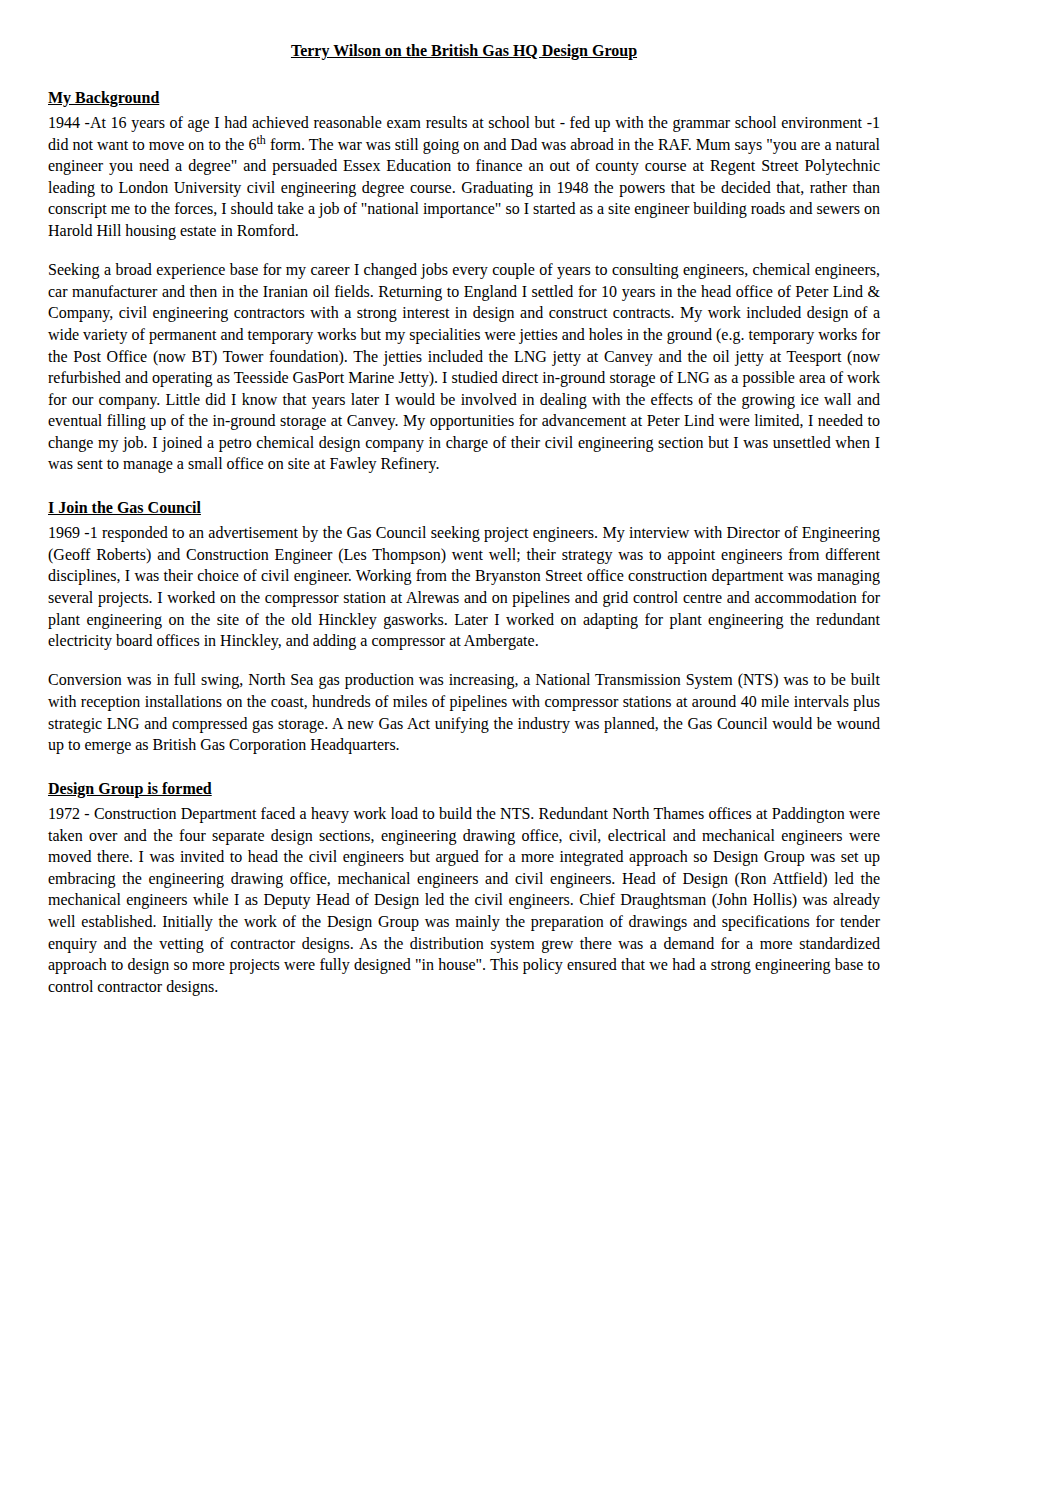Terry Wilson on the British Gas HQ Design Group
My Background
1944 -At 16 years of age I had achieved reasonable exam results at school but - fed up with the grammar school environment -1 did not want to move on to the 6th form. The war was still going on and Dad was abroad in the RAF. Mum says "you are a natural engineer you need a degree" and persuaded Essex Education to finance an out of county course at Regent Street Polytechnic leading to London University civil engineering degree course. Graduating in 1948 the powers that be decided that, rather than conscript me to the forces, I should take a job of "national importance" so I started as a site engineer building roads and sewers on Harold Hill housing estate in Romford.
Seeking a broad experience base for my career I changed jobs every couple of years to consulting engineers, chemical engineers, car manufacturer and then in the Iranian oil fields. Returning to England I settled for 10 years in the head office of Peter Lind & Company, civil engineering contractors with a strong interest in design and construct contracts. My work included design of a wide variety of permanent and temporary works but my specialities were jetties and holes in the ground (e.g. temporary works for the Post Office (now BT) Tower foundation). The jetties included the LNG jetty at Canvey and the oil jetty at Teesport (now refurbished and operating as Teesside GasPort Marine Jetty). I studied direct in-ground storage of LNG as a possible area of work for our company. Little did I know that years later I would be involved in dealing with the effects of the growing ice wall and eventual filling up of the in-ground storage at Canvey. My opportunities for advancement at Peter Lind were limited, I needed to change my job. I joined a petro chemical design company in charge of their civil engineering section but I was unsettled when I was sent to manage a small office on site at Fawley Refinery.
I Join the Gas Council
1969 -1 responded to an advertisement by the Gas Council seeking project engineers. My interview with Director of Engineering (Geoff Roberts) and Construction Engineer (Les Thompson) went well; their strategy was to appoint engineers from different disciplines, I was their choice of civil engineer. Working from the Bryanston Street office construction department was managing several projects. I worked on the compressor station at Alrewas and on pipelines and grid control centre and accommodation for plant engineering on the site of the old Hinckley gasworks. Later I worked on adapting for plant engineering the redundant electricity board offices in Hinckley, and adding a compressor at Ambergate.
Conversion was in full swing, North Sea gas production was increasing, a National Transmission System (NTS) was to be built with reception installations on the coast, hundreds of miles of pipelines with compressor stations at around 40 mile intervals plus strategic LNG and compressed gas storage. A new Gas Act unifying the industry was planned, the Gas Council would be wound up to emerge as British Gas Corporation Headquarters.
Design Group is formed
1972 - Construction Department faced a heavy work load to build the NTS. Redundant North Thames offices at Paddington were taken over and the four separate design sections, engineering drawing office, civil, electrical and mechanical engineers were moved there. I was invited to head the civil engineers but argued for a more integrated approach so Design Group was set up embracing the engineering drawing office, mechanical engineers and civil engineers. Head of Design (Ron Attfield) led the mechanical engineers while I as Deputy Head of Design led the civil engineers. Chief Draughtsman (John Hollis) was already well established. Initially the work of the Design Group was mainly the preparation of drawings and specifications for tender enquiry and the vetting of contractor designs. As the distribution system grew there was a demand for a more standardized approach to design so more projects were fully designed "in house". This policy ensured that we had a strong engineering base to control contractor designs.